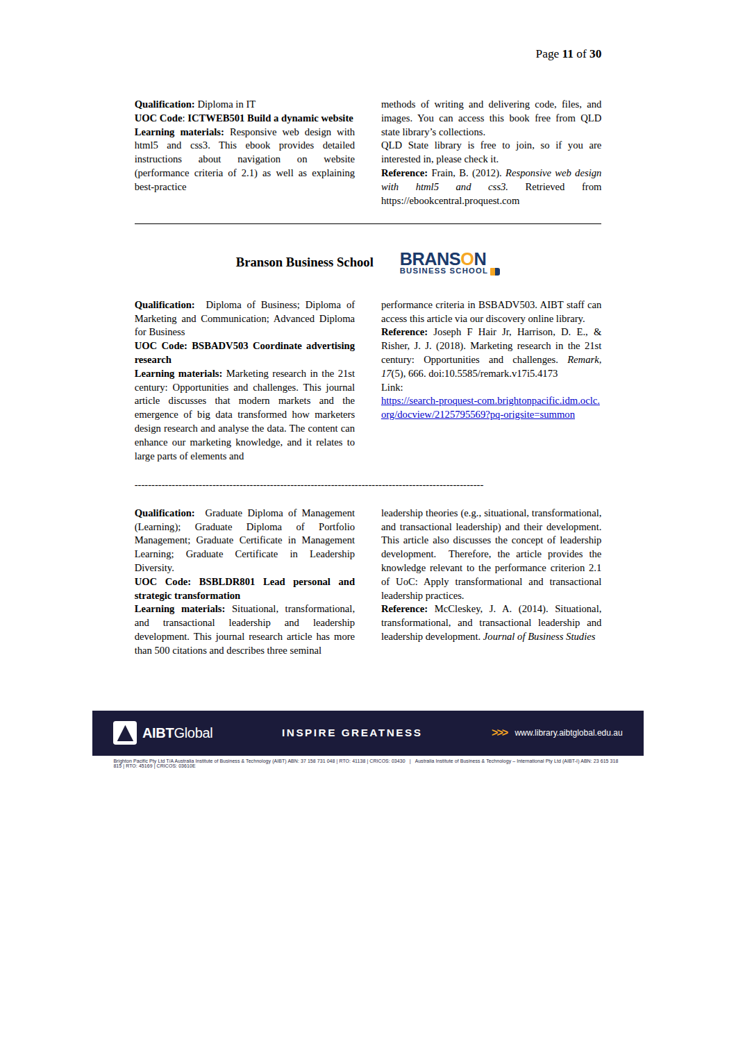Page 11 of 30
Qualification: Diploma in IT
UOC Code: ICTWEB501 Build a dynamic website
Learning materials: Responsive web design with html5 and css3. This ebook provides detailed instructions about navigation on website (performance criteria of 2.1) as well as explaining best-practice
methods of writing and delivering code, files, and images. You can access this book free from QLD state library’s collections.
QLD State library is free to join, so if you are interested in, please check it.
Reference: Frain, B. (2012). Responsive web design with html5 and css3. Retrieved from https://ebookcentral.proquest.com
Branson Business School
BRANSON
BUSINESS SCHOOL
Qualification: Diploma of Business; Diploma of Marketing and Communication; Advanced Diploma for Business
UOC Code: BSBADV503 Coordinate advertising research
Learning materials: Marketing research in the 21st century: Opportunities and challenges. This journal article discusses that modern markets and the emergence of big data transformed how marketers design research and analyse the data. The content can enhance our marketing knowledge, and it relates to large parts of elements and
performance criteria in BSBADV503. AIBT staff can access this article via our discovery online library.
Reference: Joseph F Hair Jr, Harrison, D. E., & Risher, J. J. (2018). Marketing research in the 21st century: Opportunities and challenges. Remark, 17(5), 666. doi:10.5585/remark.v17i5.4173
Link:
https://search-proquest-com.brightonpacific.idm.oclc.org/docview/2125795569?pq-origsite=summon
-------------------------------------------------------------------------------------------------------
Qualification: Graduate Diploma of Management (Learning); Graduate Diploma of Portfolio Management; Graduate Certificate in Management Learning; Graduate Certificate in Leadership Diversity.
UOC Code: BSBLDR801 Lead personal and strategic transformation
Learning materials: Situational, transformational, and transactional leadership and leadership development. This journal research article has more than 500 citations and describes three seminal
leadership theories (e.g., situational, transformational, and transactional leadership) and their development. This article also discusses the concept of leadership development. Therefore, the article provides the knowledge relevant to the performance criterion 2.1 of UoC: Apply transformational and transactional leadership practices.
Reference: McCleskey, J. A. (2014). Situational, transformational, and transactional leadership and leadership development. Journal of Business Studies
AIBTGlobal
INSPIRE GREATNESS
>>> www.library.aibtglobal.edu.au
Brighton Pacific Pty Ltd T/A Australia Institute of Business & Technology (AIBT) ABN: 37 158 731 048 | RTO: 41138 | CRICOS: 03430 | Australia Institute of Business & Technology – International Pty Ltd (AIBT-I) ABN: 23 615 318 815 | RTO: 45169 | CRICOS: 03610E